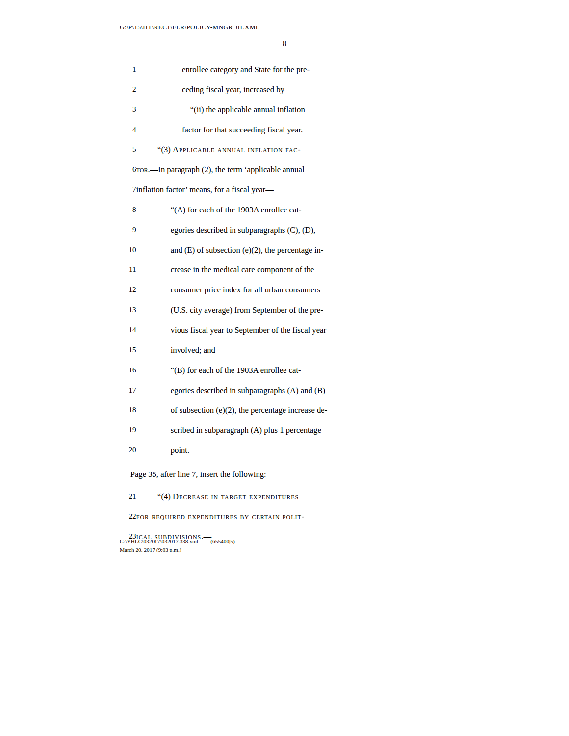G:\P\15\HT\REC1\FLR\POLICY-MNGR_01.XML
8
| 1 | enrollee category and State for the pre- |
| 2 | ceding fiscal year, increased by |
| 3 | “(ii) the applicable annual inflation |
| 4 | factor for that succeeding fiscal year. |
| 5 | “(3) Applicable annual inflation fac- |
| 6 | tor .—In paragraph (2), the term ‘applicable annual |
| 7 | inflation factor’ means, for a fiscal year— |
| 8 | “(A) for each of the 1903A enrollee cat- |
| 9 | egories described in subparagraphs (C), (D), |
| 10 | and (E) of subsection (e)(2), the percentage in- |
| 11 | crease in the medical care component of the |
| 12 | consumer price index for all urban consumers |
| 13 | (U.S. city average) from September of the pre- |
| 14 | vious fiscal year to September of the fiscal year |
| 15 | involved; and |
| 16 | “(B) for each of the 1903A enrollee cat- |
| 17 | egories described in subparagraphs (A) and (B) |
| 18 | of subsection (e)(2), the percentage increase de- |
| 19 | scribed in subparagraph (A) plus 1 percentage |
| 20 | point. |
Page 35, after line 7, insert the following:
| 21 | “(4) Decrease in target expenditures |
| 22 | for required expenditures by certain polit- |
| 23 | ical subdivisions .— |
G:\VHLC\032017\032017.338.xml (655400|5)
March 20, 2017 (9:03 p.m.)